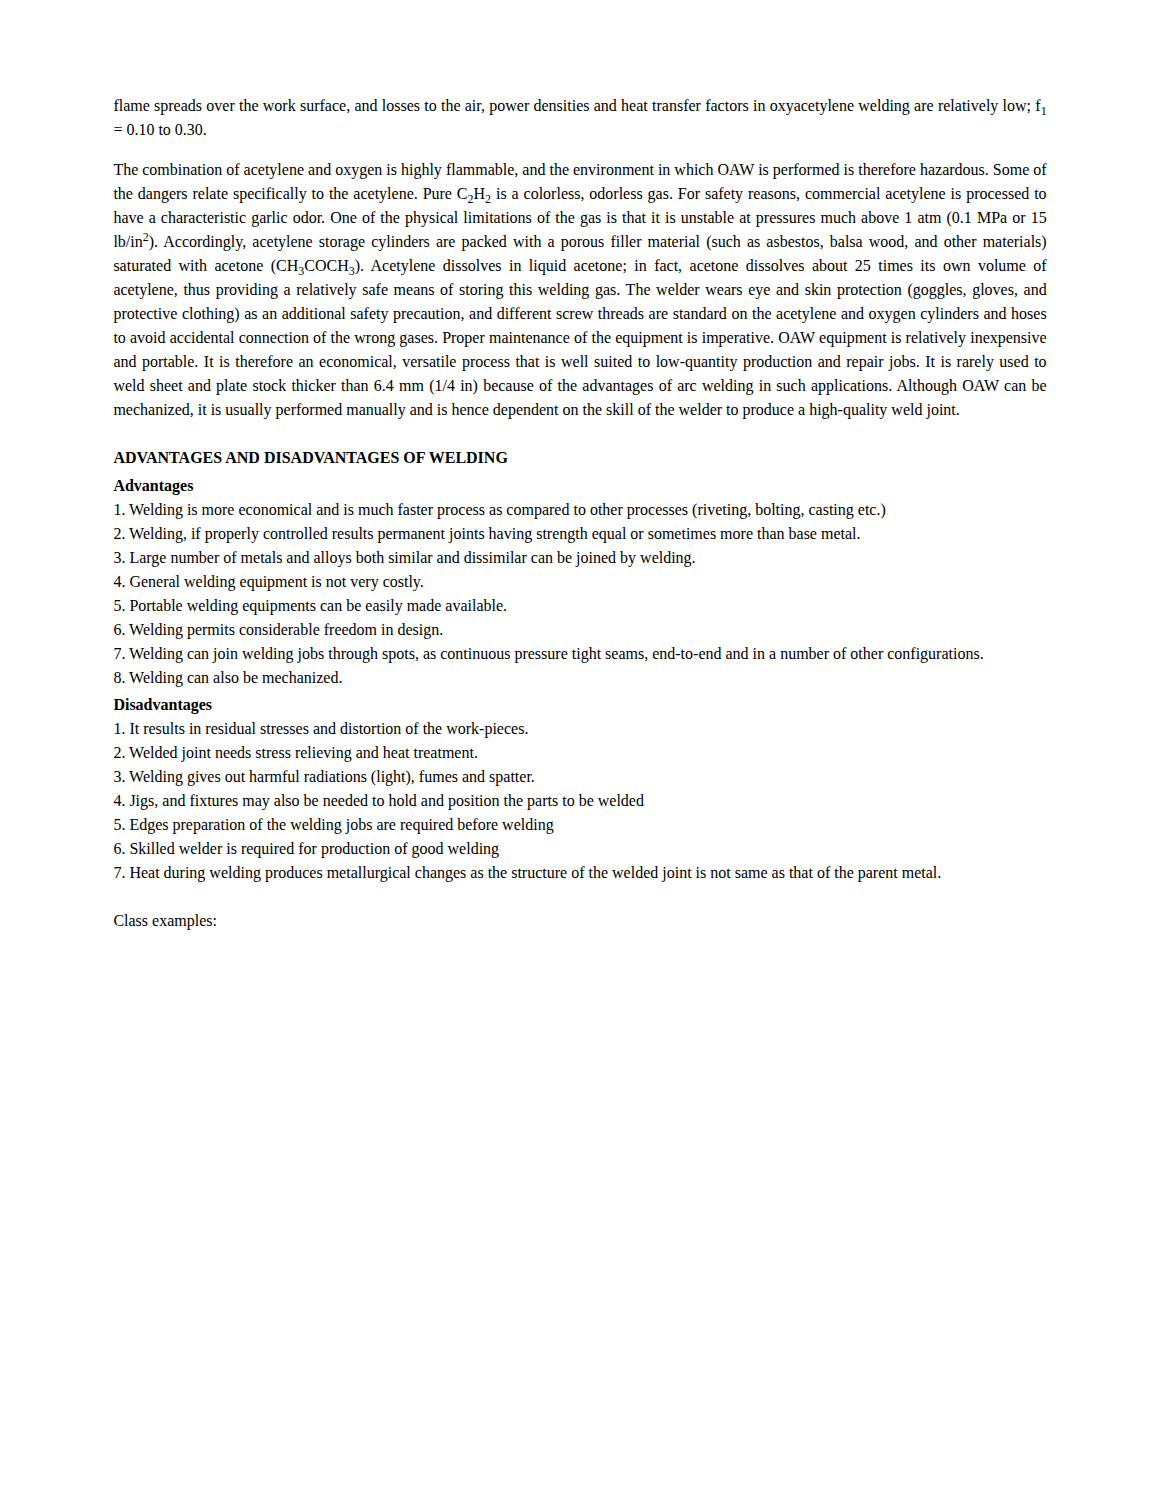flame spreads over the work surface, and losses to the air, power densities and heat transfer factors in oxyacetylene welding are relatively low; f1 = 0.10 to 0.30.
The combination of acetylene and oxygen is highly flammable, and the environment in which OAW is performed is therefore hazardous. Some of the dangers relate specifically to the acetylene. Pure C2H2 is a colorless, odorless gas. For safety reasons, commercial acetylene is processed to have a characteristic garlic odor. One of the physical limitations of the gas is that it is unstable at pressures much above 1 atm (0.1 MPa or 15 lb/in2). Accordingly, acetylene storage cylinders are packed with a porous filler material (such as asbestos, balsa wood, and other materials) saturated with acetone (CH3COCH3). Acetylene dissolves in liquid acetone; in fact, acetone dissolves about 25 times its own volume of acetylene, thus providing a relatively safe means of storing this welding gas. The welder wears eye and skin protection (goggles, gloves, and protective clothing) as an additional safety precaution, and different screw threads are standard on the acetylene and oxygen cylinders and hoses to avoid accidental connection of the wrong gases. Proper maintenance of the equipment is imperative. OAW equipment is relatively inexpensive and portable. It is therefore an economical, versatile process that is well suited to low-quantity production and repair jobs. It is rarely used to weld sheet and plate stock thicker than 6.4 mm (1/4 in) because of the advantages of arc welding in such applications. Although OAW can be mechanized, it is usually performed manually and is hence dependent on the skill of the welder to produce a high-quality weld joint.
ADVANTAGES AND DISADVANTAGES OF WELDING
Advantages
1. Welding is more economical and is much faster process as compared to other processes (riveting, bolting, casting etc.)
2. Welding, if properly controlled results permanent joints having strength equal or sometimes more than base metal.
3. Large number of metals and alloys both similar and dissimilar can be joined by welding.
4. General welding equipment is not very costly.
5. Portable welding equipments can be easily made available.
6. Welding permits considerable freedom in design.
7. Welding can join welding jobs through spots, as continuous pressure tight seams, end-to-end and in a number of other configurations.
8. Welding can also be mechanized.
Disadvantages
1. It results in residual stresses and distortion of the work-pieces.
2. Welded joint needs stress relieving and heat treatment.
3. Welding gives out harmful radiations (light), fumes and spatter.
4. Jigs, and fixtures may also be needed to hold and position the parts to be welded
5. Edges preparation of the welding jobs are required before welding
6. Skilled welder is required for production of good welding
7. Heat during welding produces metallurgical changes as the structure of the welded joint is not same as that of the parent metal.
Class examples: